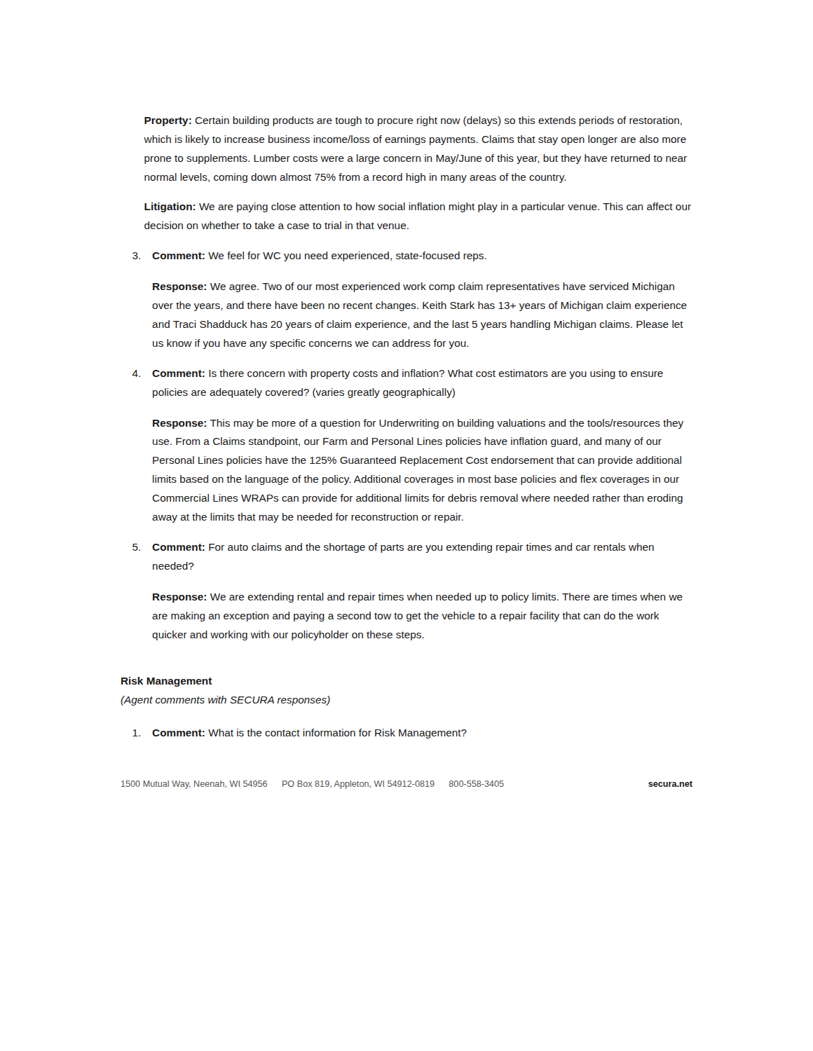Property: Certain building products are tough to procure right now (delays) so this extends periods of restoration, which is likely to increase business income/loss of earnings payments. Claims that stay open longer are also more prone to supplements. Lumber costs were a large concern in May/June of this year, but they have returned to near normal levels, coming down almost 75% from a record high in many areas of the country.
Litigation: We are paying close attention to how social inflation might play in a particular venue. This can affect our decision on whether to take a case to trial in that venue.
Comment: We feel for WC you need experienced, state-focused reps.
Response: We agree. Two of our most experienced work comp claim representatives have serviced Michigan over the years, and there have been no recent changes. Keith Stark has 13+ years of Michigan claim experience and Traci Shadduck has 20 years of claim experience, and the last 5 years handling Michigan claims. Please let us know if you have any specific concerns we can address for you.
Comment: Is there concern with property costs and inflation? What cost estimators are you using to ensure policies are adequately covered? (varies greatly geographically)
Response: This may be more of a question for Underwriting on building valuations and the tools/resources they use. From a Claims standpoint, our Farm and Personal Lines policies have inflation guard, and many of our Personal Lines policies have the 125% Guaranteed Replacement Cost endorsement that can provide additional limits based on the language of the policy. Additional coverages in most base policies and flex coverages in our Commercial Lines WRAPs can provide for additional limits for debris removal where needed rather than eroding away at the limits that may be needed for reconstruction or repair.
Comment: For auto claims and the shortage of parts are you extending repair times and car rentals when needed?
Response: We are extending rental and repair times when needed up to policy limits. There are times when we are making an exception and paying a second tow to get the vehicle to a repair facility that can do the work quicker and working with our policyholder on these steps.
Risk Management
(Agent comments with SECURA responses)
Comment: What is the contact information for Risk Management?
1500 Mutual Way, Neenah, WI 54956 PO Box 819, Appleton, WI 54912-0819 800-558-3405 secura.net